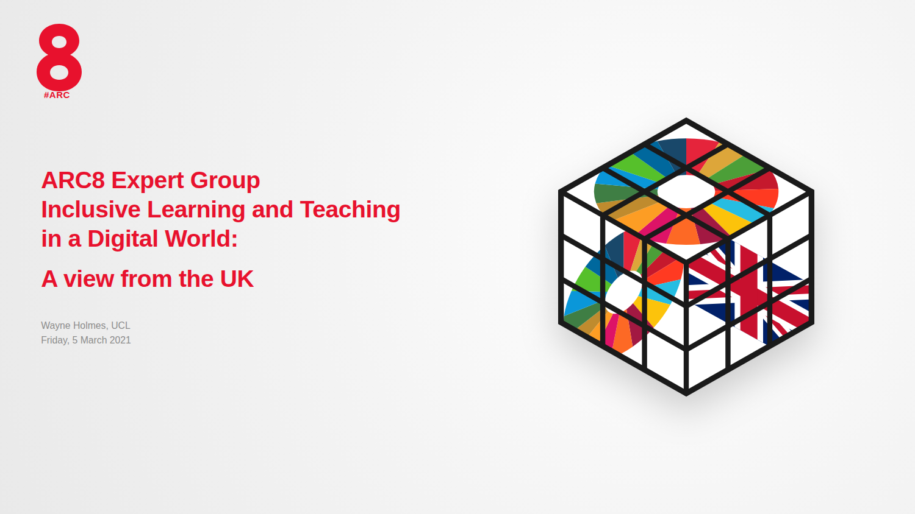ARC8 logo: a large numeral 8 with the hashtag ARC beneath #ARC
ARC8 Expert Group
Inclusive Learning and Teaching
in a Digital World: A view from the UK
Wayne Holmes, UCL
Friday, 5 March 2021
Rubik's cube illustration An isometric cube made of nine tiles per face. The top and left faces show segments of the Sustainable Development Goals colour wheel; the right face shows segments of the Union Jack flag.